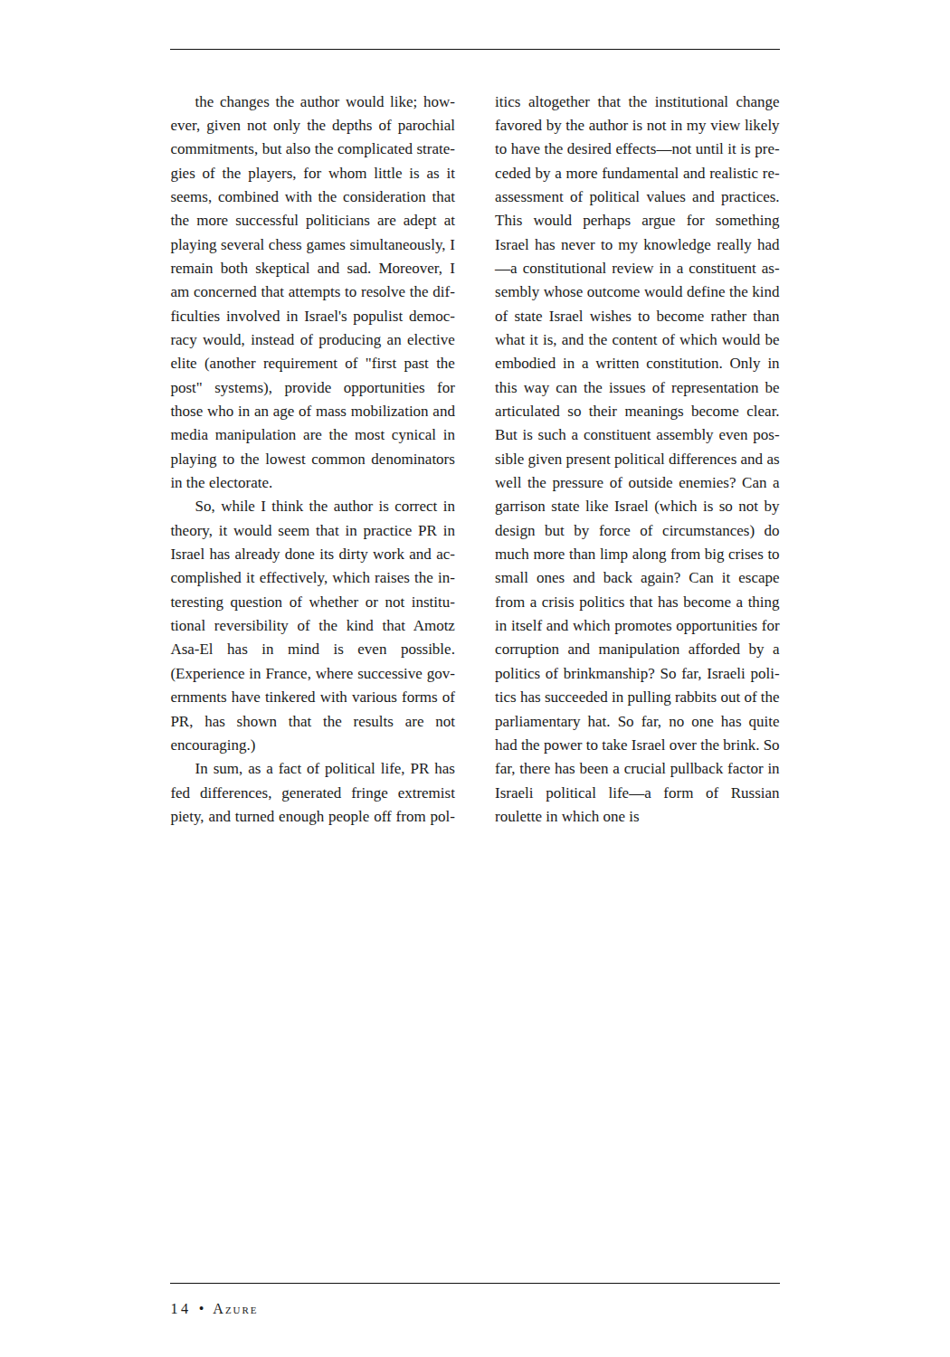the changes the author would like; however, given not only the depths of parochial commitments, but also the complicated strategies of the players, for whom little is as it seems, combined with the consideration that the more successful politicians are adept at playing several chess games simultaneously, I remain both skeptical and sad. Moreover, I am concerned that attempts to resolve the difficulties involved in Israel's populist democracy would, instead of producing an elective elite (another requirement of "first past the post" systems), provide opportunities for those who in an age of mass mobilization and media manipulation are the most cynical in playing to the lowest common denominators in the electorate.
So, while I think the author is correct in theory, it would seem that in practice PR in Israel has already done its dirty work and accomplished it effectively, which raises the interesting question of whether or not institutional reversibility of the kind that Amotz Asa-El has in mind is even possible. (Experience in France, where successive governments have tinkered with various forms of PR, has shown that the results are not encouraging.)
In sum, as a fact of political life, PR has fed differences, generated fringe extremist piety, and turned enough people off from politics altogether that the institutional change favored by the author is not in my view likely to have the desired effects—not until it is preceded by a more fundamental and realistic re-assessment of political values and practices. This would perhaps argue for something Israel has never to my knowledge really had—a constitutional review in a constituent assembly whose outcome would define the kind of state Israel wishes to become rather than what it is, and the content of which would be embodied in a written constitution. Only in this way can the issues of representation be articulated so their meanings become clear. But is such a constituent assembly even possible given present political differences and as well the pressure of outside enemies? Can a garrison state like Israel (which is so not by design but by force of circumstances) do much more than limp along from big crises to small ones and back again? Can it escape from a crisis politics that has become a thing in itself and which promotes opportunities for corruption and manipulation afforded by a politics of brinkmanship? So far, Israeli politics has succeeded in pulling rabbits out of the parliamentary hat. So far, no one has quite had the power to take Israel over the brink. So far, there has been a crucial pullback factor in Israeli political life—a form of Russian roulette in which one is
14•Azure